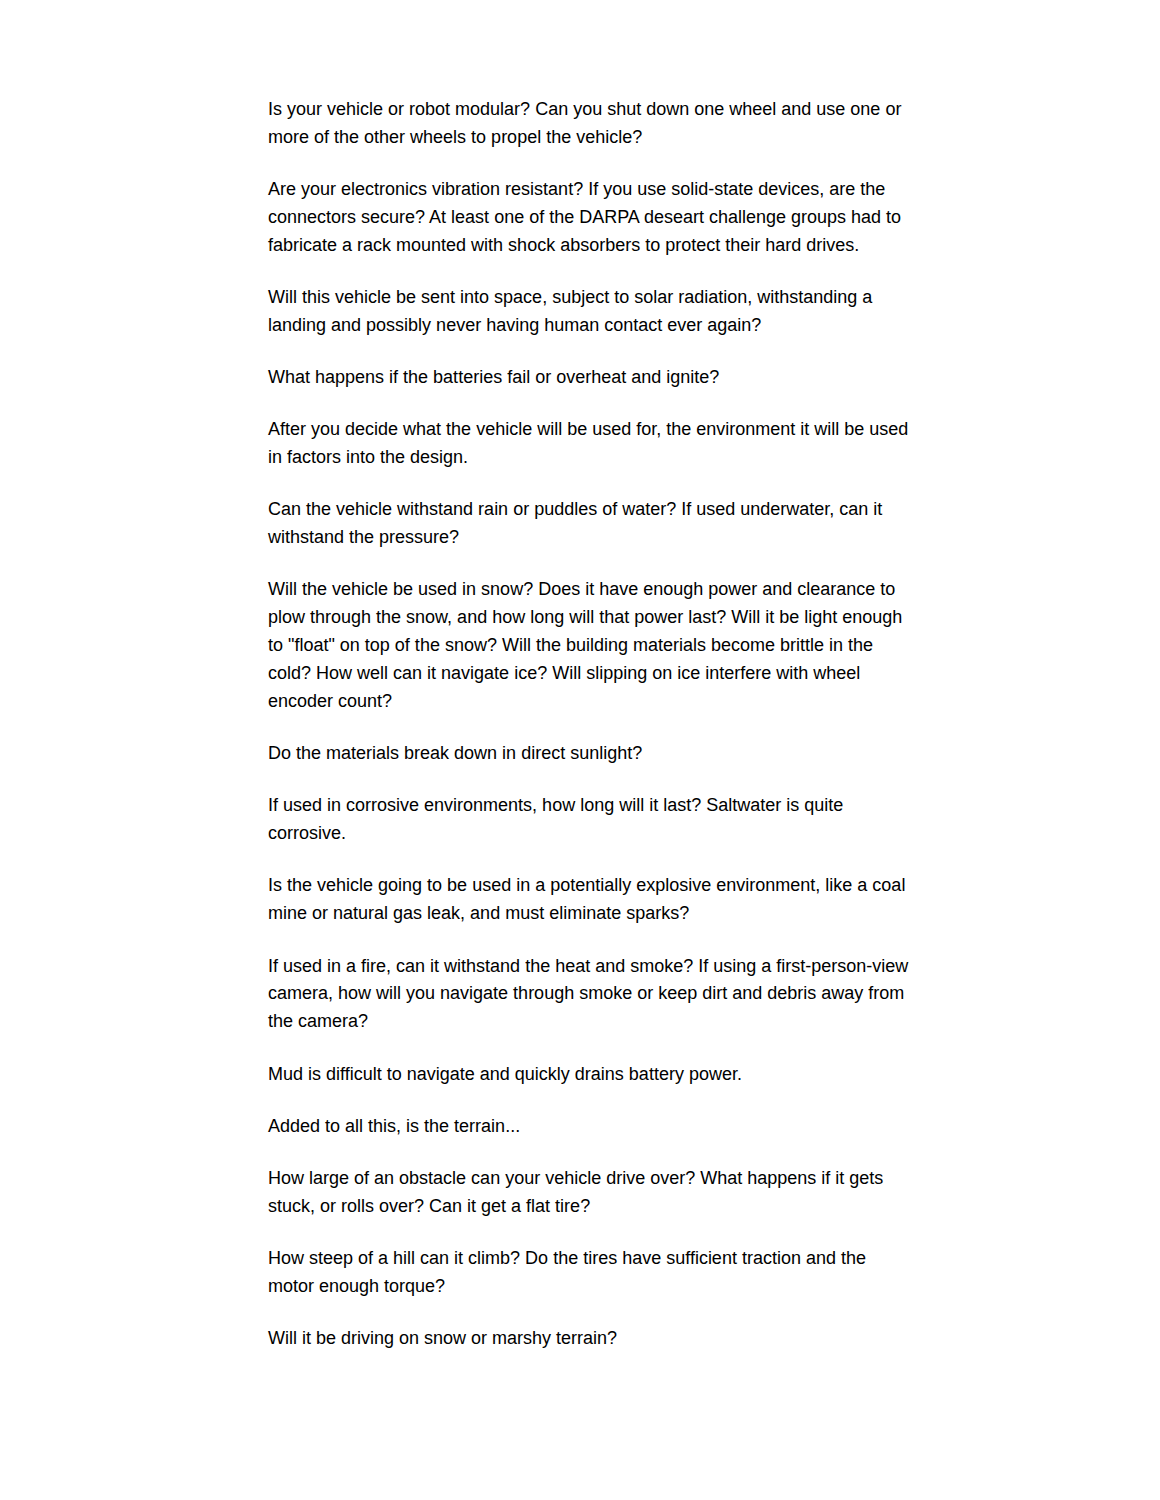Is your vehicle or robot modular? Can you shut down one wheel and use one or more of the other wheels to propel the vehicle?
Are your electronics vibration resistant? If you use solid-state devices, are the connectors secure? At least one of the DARPA deseart challenge groups had to fabricate a rack mounted with shock absorbers to protect their hard drives.
Will this vehicle be sent into space, subject to solar radiation, withstanding a landing and possibly never having human contact ever again?
What happens if the batteries fail or overheat and ignite?
After you decide what the vehicle will be used for, the environment it will be used in factors into the design.
Can the vehicle withstand rain or puddles of water? If used underwater, can it withstand the pressure?
Will the vehicle be used in snow? Does it have enough power and clearance to plow through the snow, and how long will that power last? Will it be light enough to "float" on top of the snow? Will the building materials become brittle in the cold? How well can it navigate ice? Will slipping on ice interfere with wheel encoder count?
Do the materials break down in direct sunlight?
If used in corrosive environments, how long will it last? Saltwater is quite corrosive.
Is the vehicle going to be used in a potentially explosive environment, like a coal mine or natural gas leak, and must eliminate sparks?
If used in a fire, can it withstand the heat and smoke? If using a first-person-view camera, how will you navigate through smoke or keep dirt and debris away from the camera?
Mud is difficult to navigate and quickly drains battery power.
Added to all this, is the terrain...
How large of an obstacle can your vehicle drive over? What happens if it gets stuck, or rolls over? Can it get a flat tire?
How steep of a hill can it climb? Do the tires have sufficient traction and the motor enough torque?
Will it be driving on snow or marshy terrain?